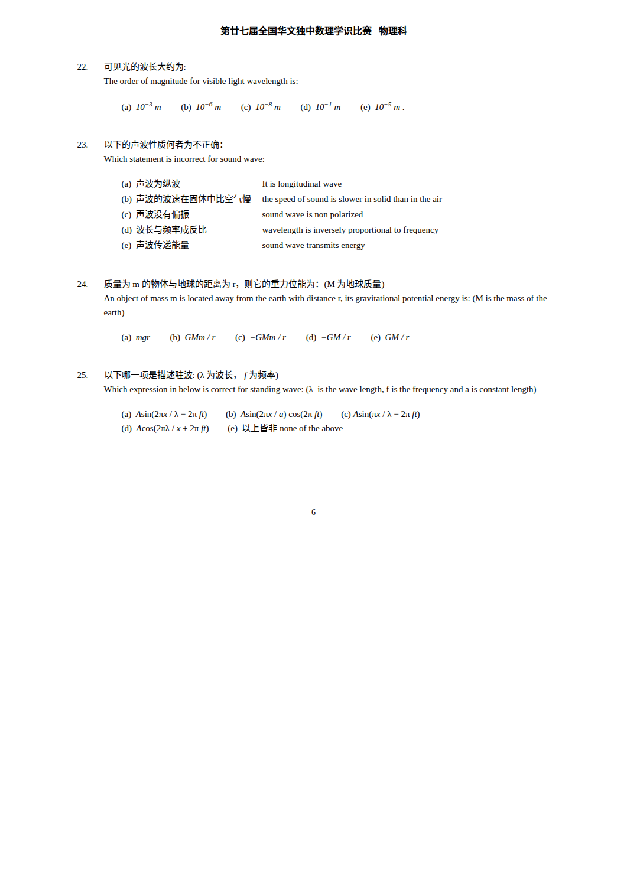第廿七届全国华文独中数理学识比赛 物理科
22.
可见光的波长大约为:
The order of magnitude for visible light wavelength is:
(a) 10−3 m (b) 10−6 m (c) 10−8 m (d) 10−1 m (e) 10−5 m .
23.
以下的声波性质何者为不正确：
Which statement is incorrect for sound wave:
| (a) 声波为纵波 | It is longitudinal wave |
| (b) 声波的波速在固体中比空气慢 | the speed of sound is slower in solid than in the air |
| (c) 声波没有偏振 | sound wave is non polarized |
| (d) 波长与频率成反比 | wavelength is inversely proportional to frequency |
| (e) 声波传递能量 | sound wave transmits energy |
24.
质量为 m 的物体与地球的距离为 r，则它的重力位能为：(M 为地球质量)
An object of mass m is located away from the earth with distance r, its gravitational potential energy is: (M is the mass of the earth)
(a) mgr (b) GMm / r (c) −GMm / r (d) −GM / r (e) GM / r
25.
以下哪一项是描述驻波: (λ 为波长， f 为频率)
Which expression in below is correct for standing wave: (λ is the wave length, f is the frequency and a is constant length)
(a) Asin(2πx / λ − 2π ft) (b) Asin(2πx / a) cos(2π ft) (c) Asin(πx / λ − 2π ft)
(d) Acos(2πλ / x + 2π ft) (e) 以上皆非 none of the above
6